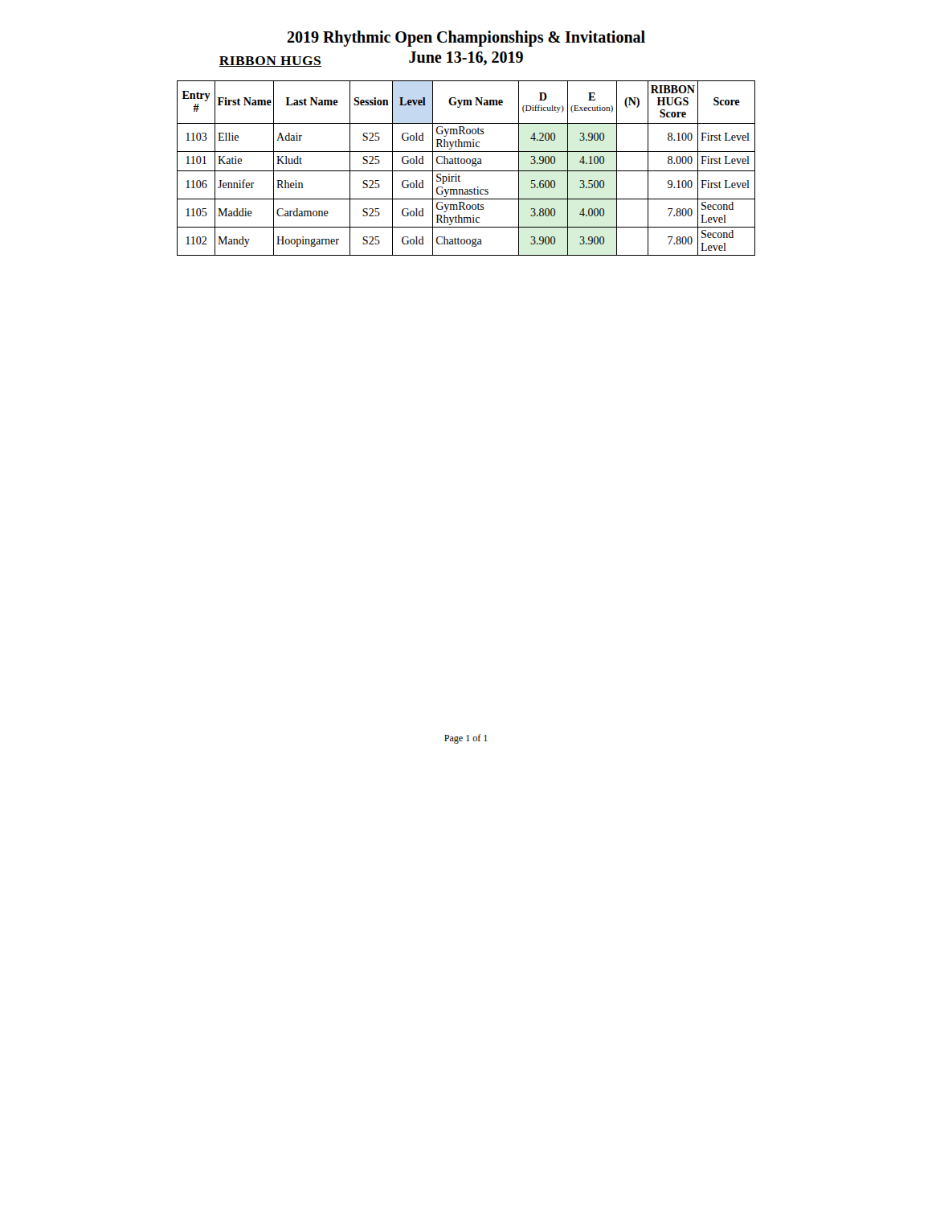2019 Rhythmic Open Championships & Invitational
June 13-16, 2019
RIBBON HUGS
| Entry # | First Name | Last Name | Session | Level | Gym Name | D (Difficulty) | E (Execution) | (N) | RIBBON HUGS Score | Score |
| --- | --- | --- | --- | --- | --- | --- | --- | --- | --- | --- |
| 1103 | Ellie | Adair | S25 | Gold | GymRoots Rhythmic | 4.200 | 3.900 | | 8.100 | First Level |
| 1101 | Katie | Kludt | S25 | Gold | Chattooga | 3.900 | 4.100 | | 8.000 | First Level |
| 1106 | Jennifer | Rhein | S25 | Gold | Spirit Gymnastics | 5.600 | 3.500 | | 9.100 | First Level |
| 1105 | Maddie | Cardamone | S25 | Gold | GymRoots Rhythmic | 3.800 | 4.000 | | 7.800 | Second Level |
| 1102 | Mandy | Hoopingarner | S25 | Gold | Chattooga | 3.900 | 3.900 | | 7.800 | Second Level |
Page 1 of 1